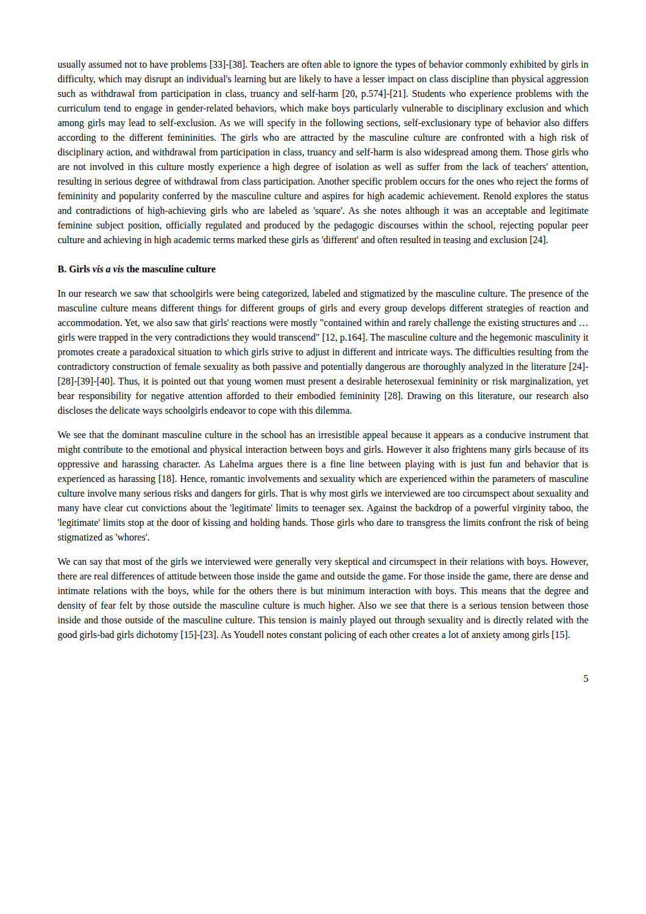usually assumed not to have problems [33]-[38]. Teachers are often able to ignore the types of behavior commonly exhibited by girls in difficulty, which may disrupt an individual's learning but are likely to have a lesser impact on class discipline than physical aggression such as withdrawal from participation in class, truancy and self-harm [20, p.574]-[21]. Students who experience problems with the curriculum tend to engage in gender-related behaviors, which make boys particularly vulnerable to disciplinary exclusion and which among girls may lead to self-exclusion. As we will specify in the following sections, self-exclusionary type of behavior also differs according to the different femininities. The girls who are attracted by the masculine culture are confronted with a high risk of disciplinary action, and withdrawal from participation in class, truancy and self-harm is also widespread among them. Those girls who are not involved in this culture mostly experience a high degree of isolation as well as suffer from the lack of teachers' attention, resulting in serious degree of withdrawal from class participation. Another specific problem occurs for the ones who reject the forms of femininity and popularity conferred by the masculine culture and aspires for high academic achievement. Renold explores the status and contradictions of high-achieving girls who are labeled as 'square'. As she notes although it was an acceptable and legitimate feminine subject position, officially regulated and produced by the pedagogic discourses within the school, rejecting popular peer culture and achieving in high academic terms marked these girls as 'different' and often resulted in teasing and exclusion [24].
B. Girls vis a vis the masculine culture
In our research we saw that schoolgirls were being categorized, labeled and stigmatized by the masculine culture. The presence of the masculine culture means different things for different groups of girls and every group develops different strategies of reaction and accommodation. Yet, we also saw that girls' reactions were mostly "contained within and rarely challenge the existing structures and … girls were trapped in the very contradictions they would transcend" [12, p.164]. The masculine culture and the hegemonic masculinity it promotes create a paradoxical situation to which girls strive to adjust in different and intricate ways. The difficulties resulting from the contradictory construction of female sexuality as both passive and potentially dangerous are thoroughly analyzed in the literature [24]-[28]-[39]-[40]. Thus, it is pointed out that young women must present a desirable heterosexual femininity or risk marginalization, yet bear responsibility for negative attention afforded to their embodied femininity [28]. Drawing on this literature, our research also discloses the delicate ways schoolgirls endeavor to cope with this dilemma.
We see that the dominant masculine culture in the school has an irresistible appeal because it appears as a conducive instrument that might contribute to the emotional and physical interaction between boys and girls. However it also frightens many girls because of its oppressive and harassing character. As Lahelma argues there is a fine line between playing with is just fun and behavior that is experienced as harassing [18]. Hence, romantic involvements and sexuality which are experienced within the parameters of masculine culture involve many serious risks and dangers for girls. That is why most girls we interviewed are too circumspect about sexuality and many have clear cut convictions about the 'legitimate' limits to teenager sex. Against the backdrop of a powerful virginity taboo, the 'legitimate' limits stop at the door of kissing and holding hands. Those girls who dare to transgress the limits confront the risk of being stigmatized as 'whores'.
We can say that most of the girls we interviewed were generally very skeptical and circumspect in their relations with boys. However, there are real differences of attitude between those inside the game and outside the game. For those inside the game, there are dense and intimate relations with the boys, while for the others there is but minimum interaction with boys. This means that the degree and density of fear felt by those outside the masculine culture is much higher. Also we see that there is a serious tension between those inside and those outside of the masculine culture. This tension is mainly played out through sexuality and is directly related with the good girls-bad girls dichotomy [15]-[23]. As Youdell notes constant policing of each other creates a lot of anxiety among girls [15].
5